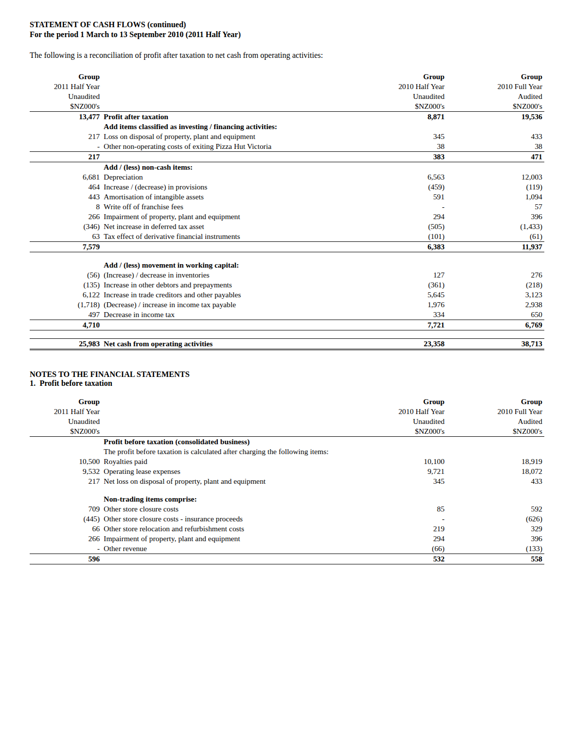STATEMENT OF CASH FLOWS (continued)
For the period 1 March to 13 September 2010 (2011 Half Year)
The following is a reconciliation of profit after taxation to net cash from operating activities:
| Group | | Group | Group |
| 2011 Half Year | | 2010 Half Year | 2010 Full Year |
| Unaudited | | Unaudited | Audited |
| $NZ000's | | $NZ000's | $NZ000's |
| 13,477 | Profit after taxation | 8,871 | 19,536 |
| | Add items classified as investing / financing activities: | | |
| 217 | Loss on disposal of property, plant and equipment | 345 | 433 |
| - | Other non-operating costs of exiting Pizza Hut Victoria | 38 | 38 |
| 217 | | 383 | 471 |
| | Add / (less) non-cash items: | | |
| 6,681 | Depreciation | 6,563 | 12,003 |
| 464 | Increase / (decrease) in provisions | (459) | (119) |
| 443 | Amortisation of intangible assets | 591 | 1,094 |
| 8 | Write off of franchise fees | - | 57 |
| 266 | Impairment of property, plant and equipment | 294 | 396 |
| (346) | Net increase in deferred tax asset | (505) | (1,433) |
| 63 | Tax effect of derivative financial instruments | (101) | (61) |
| 7,579 | | 6,383 | 11,937 |
| | Add / (less) movement in working capital: | | |
| (56) | (Increase) / decrease in inventories | 127 | 276 |
| (135) | Increase in other debtors and prepayments | (361) | (218) |
| 6,122 | Increase in trade creditors and other payables | 5,645 | 3,123 |
| (1,718) | (Decrease) / increase in income tax payable | 1,976 | 2,938 |
| 497 | Decrease in income tax | 334 | 650 |
| 4,710 | | 7,721 | 6,769 |
| 25,983 | Net cash from operating activities | 23,358 | 38,713 |
NOTES TO THE FINANCIAL STATEMENTS
1. Profit before taxation
| Group | | Group | Group |
| 2011 Half Year | | 2010 Half Year | 2010 Full Year |
| Unaudited | | Unaudited | Audited |
| $NZ000's | | $NZ000's | $NZ000's |
| | Profit before taxation (consolidated business) | | |
| | The profit before taxation is calculated after charging the following items: | | |
| 10,500 | Royalties paid | 10,100 | 18,919 |
| 9,532 | Operating lease expenses | 9,721 | 18,072 |
| 217 | Net loss on disposal of property, plant and equipment | 345 | 433 |
| | Non-trading items comprise: | | |
| 709 | Other store closure costs | 85 | 592 |
| (445) | Other store closure costs - insurance proceeds | - | (626) |
| 66 | Other store relocation and refurbishment costs | 219 | 329 |
| 266 | Impairment of property, plant and equipment | 294 | 396 |
| - | Other revenue | (66) | (133) |
| 596 | | 532 | 558 |